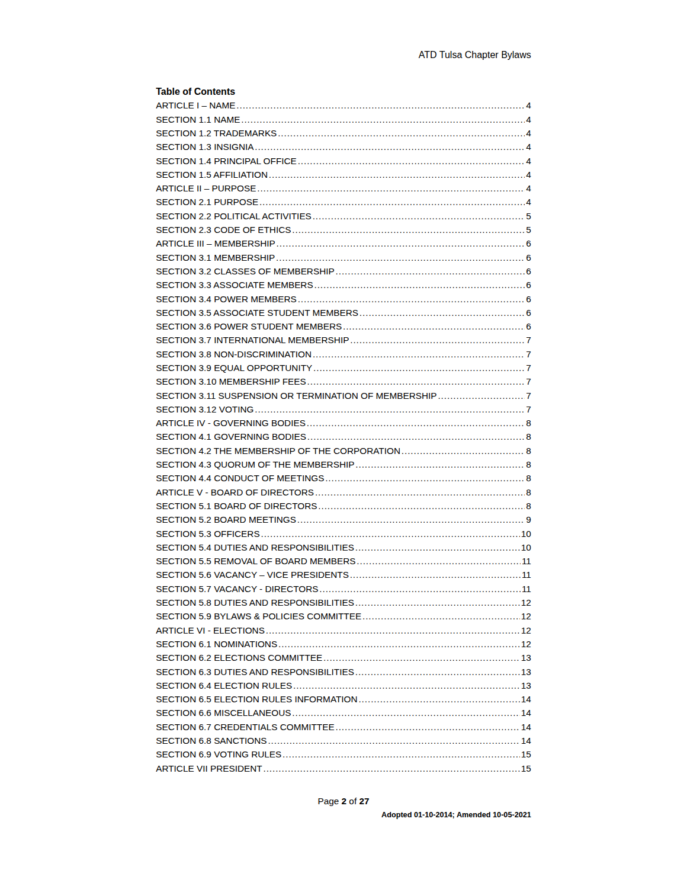ATD Tulsa Chapter Bylaws
Table of Contents
ARTICLE I – NAME.................................................................................................................................. 4
SECTION 1.1 NAME......................................................................................................................... 4
SECTION 1.2 TRADEMARKS............................................................................................................. 4
SECTION 1.3 INSIGNIA.................................................................................................................... 4
SECTION 1.4 PRINCIPAL OFFICE....................................................................................................... 4
SECTION 1.5 AFFILIATION.............................................................................................................. 4
ARTICLE II – PURPOSE............................................................................................................................. 4
SECTION 2.1 PURPOSE................................................................................................................... 4
SECTION 2.2 POLITICAL ACTIVITIES................................................................................................ 5
SECTION 2.3 CODE OF ETHICS........................................................................................................ 5
ARTICLE III – MEMBERSHIP....................................................................................................................... 6
SECTION 3.1 MEMBERSHIP............................................................................................................. 6
SECTION 3.2 CLASSES OF MEMBERSHIP............................................................................................. 6
SECTION 3.3 ASSOCIATE MEMBERS................................................................................................. 6
SECTION 3.4 POWER MEMBERS....................................................................................................... 6
SECTION 3.5 ASSOCIATE STUDENT MEMBERS..................................................................................... 6
SECTION 3.6 POWER STUDENT MEMBERS......................................................................................... 6
SECTION 3.7 INTERNATIONAL MEMBERSHIP....................................................................................... 7
SECTION 3.8 NON-DISCRIMINATION................................................................................................ 7
SECTION 3.9 EQUAL OPPORTUNITY................................................................................................. 7
SECTION 3.10 MEMBERSHIP FEES.................................................................................................... 7
SECTION 3.11 SUSPENSION OR TERMINATION OF MEMBERSHIP......................................................... 7
SECTION 3.12 VOTING.................................................................................................................... 7
ARTICLE IV - GOVERNING BODIES............................................................................................................. 8
SECTION 4.1 GOVERNING BODIES................................................................................................... 8
SECTION 4.2 THE MEMBERSHIP OF THE CORPORATION....................................................................... 8
SECTION 4.3 QUORUM OF THE MEMBERSHIP..................................................................................... 8
SECTION 4.4 CONDUCT OF MEETINGS............................................................................................... 8
ARTICLE V - BOARD OF DIRECTORS........................................................................................................... 8
SECTION 5.1 BOARD OF DIRECTORS................................................................................................. 8
SECTION 5.2 BOARD MEETINGS....................................................................................................... 9
SECTION 5.3 OFFICERS.................................................................................................................. 10
SECTION 5.4 DUTIES AND RESPONSIBILITIES..................................................................................... 10
SECTION 5.5 REMOVAL OF BOARD MEMBERS.................................................................................... 11
SECTION 5.6 VACANCY – VICE PRESIDENTS......................................................................................... 11
SECTION 5.7 VACANCY - DIRECTORS................................................................................................ 11
SECTION 5.8 DUTIES AND RESPONSIBILITIES..................................................................................... 12
SECTION 5.9 BYLAWS & POLICIES COMMITTEE.................................................................................. 12
ARTICLE VI - ELECTIONS......................................................................................................................... 12
SECTION 6.1 NOMINATIONS........................................................................................................... 12
SECTION 6.2 ELECTIONS COMMITTEE............................................................................................... 13
SECTION 6.3 DUTIES AND RESPONSIBILITIES..................................................................................... 13
SECTION 6.4 ELECTION RULES......................................................................................................... 13
SECTION 6.5 ELECTION RULES INFORMATION.................................................................................... 14
SECTION 6.6 MISCELLANEOUS........................................................................................................ 14
SECTION 6.7 CREDENTIALS COMMITTEE............................................................................................ 14
SECTION 6.8 SANCTIONS................................................................................................................ 14
SECTION 6.9 VOTING RULES............................................................................................................ 15
ARTICLE VII PRESIDENT.......................................................................................................................... 15
Page 2 of 27
Adopted 01-10-2014; Amended 10-05-2021